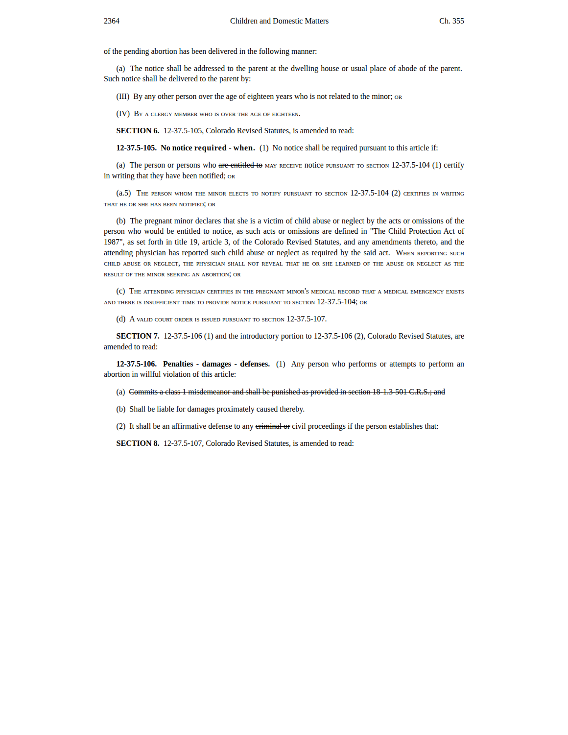2364 Children and Domestic Matters Ch. 355
of the pending abortion has been delivered in the following manner:
(a) The notice shall be addressed to the parent at the dwelling house or usual place of abode of the parent. Such notice shall be delivered to the parent by:
(III) By any other person over the age of eighteen years who is not related to the minor; or
(IV) By a clergy member who is over the age of eighteen.
SECTION 6. 12-37.5-105, Colorado Revised Statutes, is amended to read:
12-37.5-105. No notice required - when. (1) No notice shall be required pursuant to this article if:
(a) The person or persons who are entitled to may receive notice pursuant to section 12-37.5-104 (1) certify in writing that they have been notified; or
(a.5) The person whom the minor elects to notify pursuant to section 12-37.5-104 (2) certifies in writing that he or she has been notified; or
(b) The pregnant minor declares that she is a victim of child abuse or neglect by the acts or omissions of the person who would be entitled to notice, as such acts or omissions are defined in "The Child Protection Act of 1987", as set forth in title 19, article 3, of the Colorado Revised Statutes, and any amendments thereto, and the attending physician has reported such child abuse or neglect as required by the said act. When reporting such child abuse or neglect, the physician shall not reveal that he or she learned of the abuse or neglect as the result of the minor seeking an abortion; or
(c) The attending physician certifies in the pregnant minor's medical record that a medical emergency exists and there is insufficient time to provide notice pursuant to section 12-37.5-104; or
(d) A valid court order is issued pursuant to section 12-37.5-107.
SECTION 7. 12-37.5-106 (1) and the introductory portion to 12-37.5-106 (2), Colorado Revised Statutes, are amended to read:
12-37.5-106. Penalties - damages - defenses. (1) Any person who performs or attempts to perform an abortion in willful violation of this article:
(a) Commits a class 1 misdemeanor and shall be punished as provided in section 18-1.3-501 C.R.S.; and
(b) Shall be liable for damages proximately caused thereby.
(2) It shall be an affirmative defense to any criminal or civil proceedings if the person establishes that:
SECTION 8. 12-37.5-107, Colorado Revised Statutes, is amended to read: